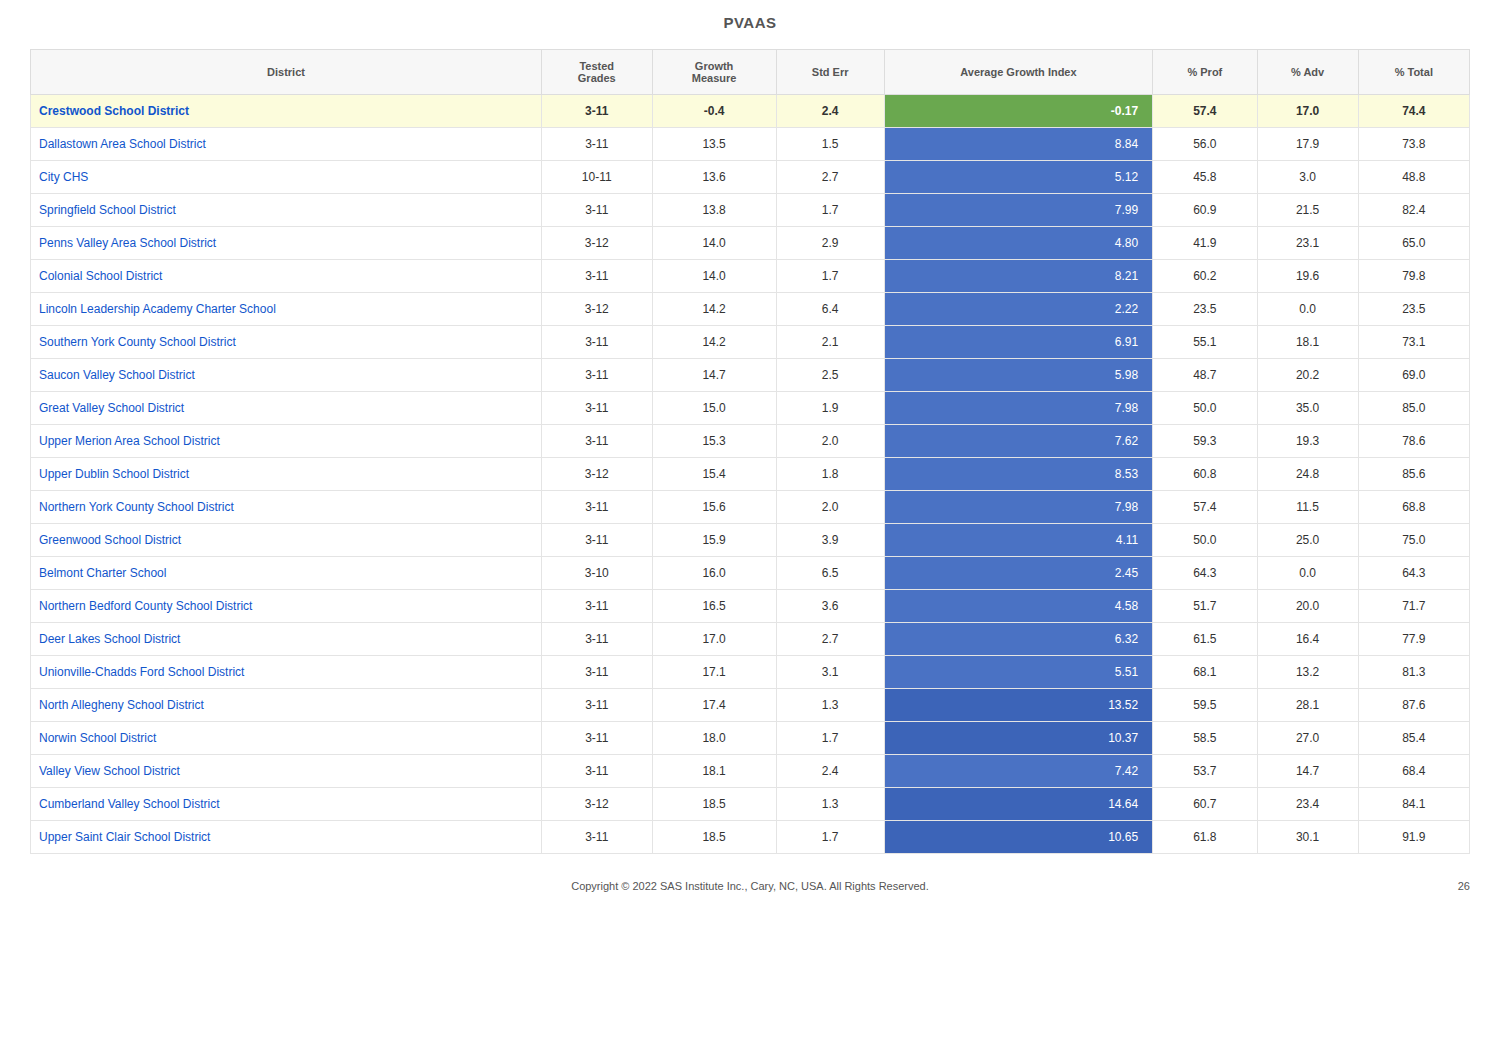PVAAS
| District | Tested Grades | Growth Measure | Std Err | Average Growth Index | % Prof | % Adv | % Total |
| --- | --- | --- | --- | --- | --- | --- | --- |
| Crestwood School District | 3-11 | -0.4 | 2.4 | -0.17 | 57.4 | 17.0 | 74.4 |
| Dallastown Area School District | 3-11 | 13.5 | 1.5 | 8.84 | 56.0 | 17.9 | 73.8 |
| City CHS | 10-11 | 13.6 | 2.7 | 5.12 | 45.8 | 3.0 | 48.8 |
| Springfield School District | 3-11 | 13.8 | 1.7 | 7.99 | 60.9 | 21.5 | 82.4 |
| Penns Valley Area School District | 3-12 | 14.0 | 2.9 | 4.80 | 41.9 | 23.1 | 65.0 |
| Colonial School District | 3-11 | 14.0 | 1.7 | 8.21 | 60.2 | 19.6 | 79.8 |
| Lincoln Leadership Academy Charter School | 3-12 | 14.2 | 6.4 | 2.22 | 23.5 | 0.0 | 23.5 |
| Southern York County School District | 3-11 | 14.2 | 2.1 | 6.91 | 55.1 | 18.1 | 73.1 |
| Saucon Valley School District | 3-11 | 14.7 | 2.5 | 5.98 | 48.7 | 20.2 | 69.0 |
| Great Valley School District | 3-11 | 15.0 | 1.9 | 7.98 | 50.0 | 35.0 | 85.0 |
| Upper Merion Area School District | 3-11 | 15.3 | 2.0 | 7.62 | 59.3 | 19.3 | 78.6 |
| Upper Dublin School District | 3-12 | 15.4 | 1.8 | 8.53 | 60.8 | 24.8 | 85.6 |
| Northern York County School District | 3-11 | 15.6 | 2.0 | 7.98 | 57.4 | 11.5 | 68.8 |
| Greenwood School District | 3-11 | 15.9 | 3.9 | 4.11 | 50.0 | 25.0 | 75.0 |
| Belmont Charter School | 3-10 | 16.0 | 6.5 | 2.45 | 64.3 | 0.0 | 64.3 |
| Northern Bedford County School District | 3-11 | 16.5 | 3.6 | 4.58 | 51.7 | 20.0 | 71.7 |
| Deer Lakes School District | 3-11 | 17.0 | 2.7 | 6.32 | 61.5 | 16.4 | 77.9 |
| Unionville-Chadds Ford School District | 3-11 | 17.1 | 3.1 | 5.51 | 68.1 | 13.2 | 81.3 |
| North Allegheny School District | 3-11 | 17.4 | 1.3 | 13.52 | 59.5 | 28.1 | 87.6 |
| Norwin School District | 3-11 | 18.0 | 1.7 | 10.37 | 58.5 | 27.0 | 85.4 |
| Valley View School District | 3-11 | 18.1 | 2.4 | 7.42 | 53.7 | 14.7 | 68.4 |
| Cumberland Valley School District | 3-12 | 18.5 | 1.3 | 14.64 | 60.7 | 23.4 | 84.1 |
| Upper Saint Clair School District | 3-11 | 18.5 | 1.7 | 10.65 | 61.8 | 30.1 | 91.9 |
Copyright © 2022 SAS Institute Inc., Cary, NC, USA. All Rights Reserved. 26